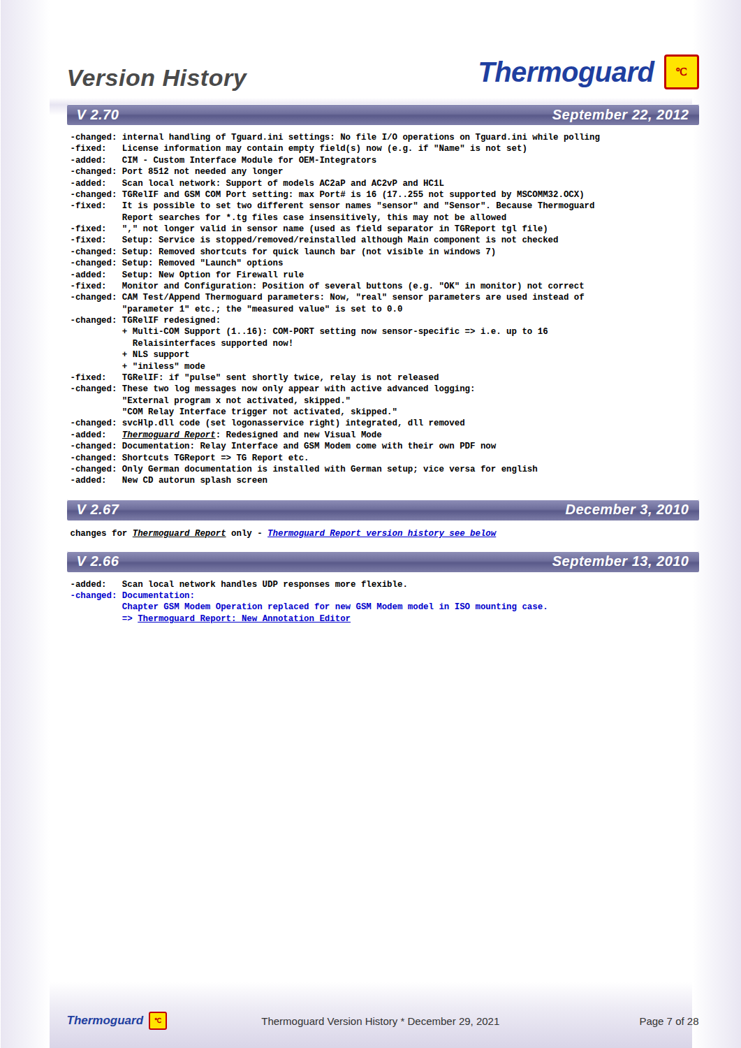Version History
Thermoguard ℃
V 2.70 September 22, 2012
-changed: internal handling of Tguard.ini settings: No file I/O operations on Tguard.ini while polling
-fixed:   License information may contain empty field(s) now (e.g. if "Name" is not set)
-added:   CIM - Custom Interface Module for OEM-Integrators
-changed: Port 8512 not needed any longer
-added:   Scan local network: Support of models AC2aP and AC2vP and HC1L
-changed: TGRelIF and GSM COM Port setting: max Port# is 16 (17..255 not supported by MSCOMM32.OCX)
-fixed:   It is possible to set two different sensor names "sensor" and "Sensor". Because Thermoguard
          Report searches for *.tg files case insensitively, this may not be allowed
-fixed:   "," not longer valid in sensor name (used as field separator in TGReport tgl file)
-fixed:   Setup: Service is stopped/removed/reinstalled although Main component is not checked
-changed: Setup: Removed shortcuts for quick launch bar (not visible in windows 7)
-changed: Setup: Removed "Launch" options
-added:   Setup: New Option for Firewall rule
-fixed:   Monitor and Configuration: Position of several buttons (e.g. "OK" in monitor) not correct
-changed: CAM Test/Append Thermoguard parameters: Now, "real" sensor parameters are used instead of
          "parameter 1" etc.; the "measured value" is set to 0.0
-changed: TGRelIF redesigned:
          + Multi-COM Support (1..16): COM-PORT setting now sensor-specific => i.e. up to 16
            Relaisinterfaces supported now!
          + NLS support
          + "iniless" mode
-fixed:   TGRelIF: if "pulse" sent shortly twice, relay is not released
-changed: These two log messages now only appear with active advanced logging:
          "External program x not activated, skipped."
          "COM Relay Interface trigger not activated, skipped."
-changed: svcHlp.dll code (set logonasservice right) integrated, dll removed
-added:   Thermoguard Report: Redesigned and new Visual Mode
-changed: Documentation: Relay Interface and GSM Modem come with their own PDF now
-changed: Shortcuts TGReport => TG Report etc.
-changed: Only German documentation is installed with German setup; vice versa for english
-added:   New CD autorun splash screen
V 2.67 December 3, 2010
changes for Thermoguard Report only - Thermoguard Report version history see below
V 2.66 September 13, 2010
-added:   Scan local network handles UDP responses more flexible.
-changed: Documentation:
          Chapter GSM Modem Operation replaced for new GSM Modem model in ISO mounting case.
          => Thermoguard Report: New Annotation Editor
Thermoguard ℃
Thermoguard Version History * December 29, 2021
Page 7 of 28